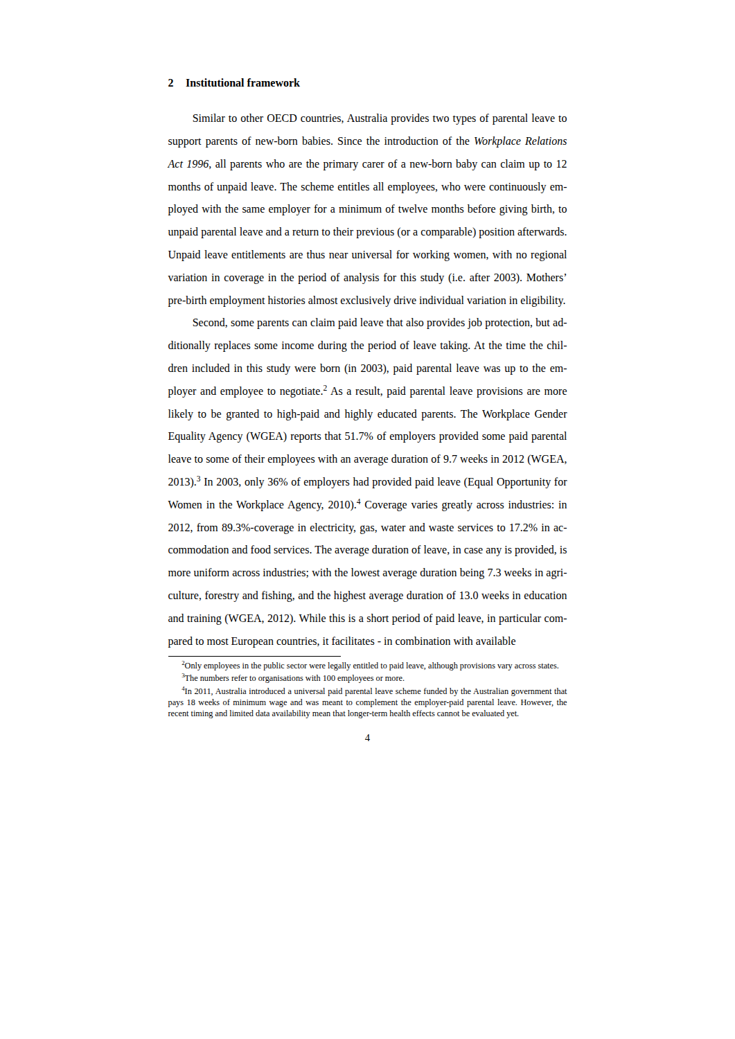2 Institutional framework
Similar to other OECD countries, Australia provides two types of parental leave to support parents of new-born babies. Since the introduction of the Workplace Relations Act 1996, all parents who are the primary carer of a new-born baby can claim up to 12 months of unpaid leave. The scheme entitles all employees, who were continuously employed with the same employer for a minimum of twelve months before giving birth, to unpaid parental leave and a return to their previous (or a comparable) position afterwards. Unpaid leave entitlements are thus near universal for working women, with no regional variation in coverage in the period of analysis for this study (i.e. after 2003). Mothers’ pre-birth employment histories almost exclusively drive individual variation in eligibility.
Second, some parents can claim paid leave that also provides job protection, but additionally replaces some income during the period of leave taking. At the time the children included in this study were born (in 2003), paid parental leave was up to the employer and employee to negotiate.2 As a result, paid parental leave provisions are more likely to be granted to high-paid and highly educated parents. The Workplace Gender Equality Agency (WGEA) reports that 51.7% of employers provided some paid parental leave to some of their employees with an average duration of 9.7 weeks in 2012 (WGEA, 2013).3 In 2003, only 36% of employers had provided paid leave (Equal Opportunity for Women in the Workplace Agency, 2010).4 Coverage varies greatly across industries: in 2012, from 89.3%-coverage in electricity, gas, water and waste services to 17.2% in accommodation and food services. The average duration of leave, in case any is provided, is more uniform across industries; with the lowest average duration being 7.3 weeks in agriculture, forestry and fishing, and the highest average duration of 13.0 weeks in education and training (WGEA, 2012). While this is a short period of paid leave, in particular compared to most European countries, it facilitates - in combination with available
2Only employees in the public sector were legally entitled to paid leave, although provisions vary across states.
3The numbers refer to organisations with 100 employees or more.
4In 2011, Australia introduced a universal paid parental leave scheme funded by the Australian government that pays 18 weeks of minimum wage and was meant to complement the employer-paid parental leave. However, the recent timing and limited data availability mean that longer-term health effects cannot be evaluated yet.
4